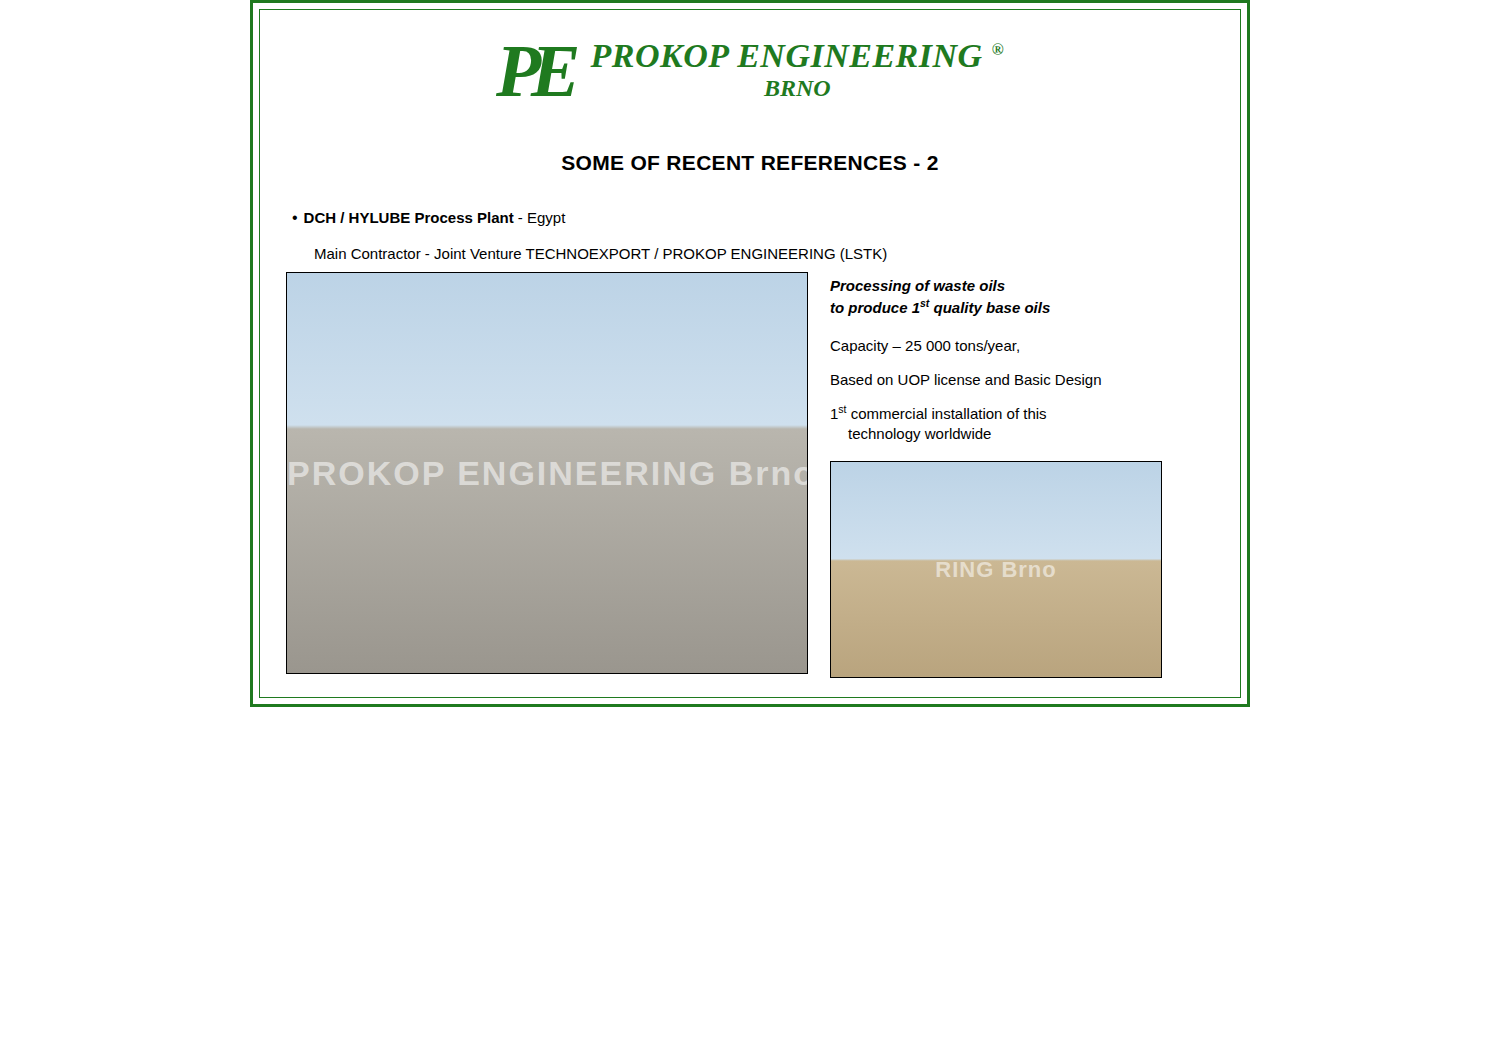PE
PROKOP ENGINEERING ®
BRNO
SOME OF RECENT REFERENCES - 2
•DCH / HYLUBE Process Plant - Egypt
Main Contractor - Joint Venture TECHNOEXPORT / PROKOP ENGINEERING (LSTK)
PROKOP ENGINEERING Brno
Processing of waste oils
to produce 1st quality base oils
Capacity – 25 000 tons/year,
Based on UOP license and Basic Design
1st commercial installation of this technology worldwide
RING Brno